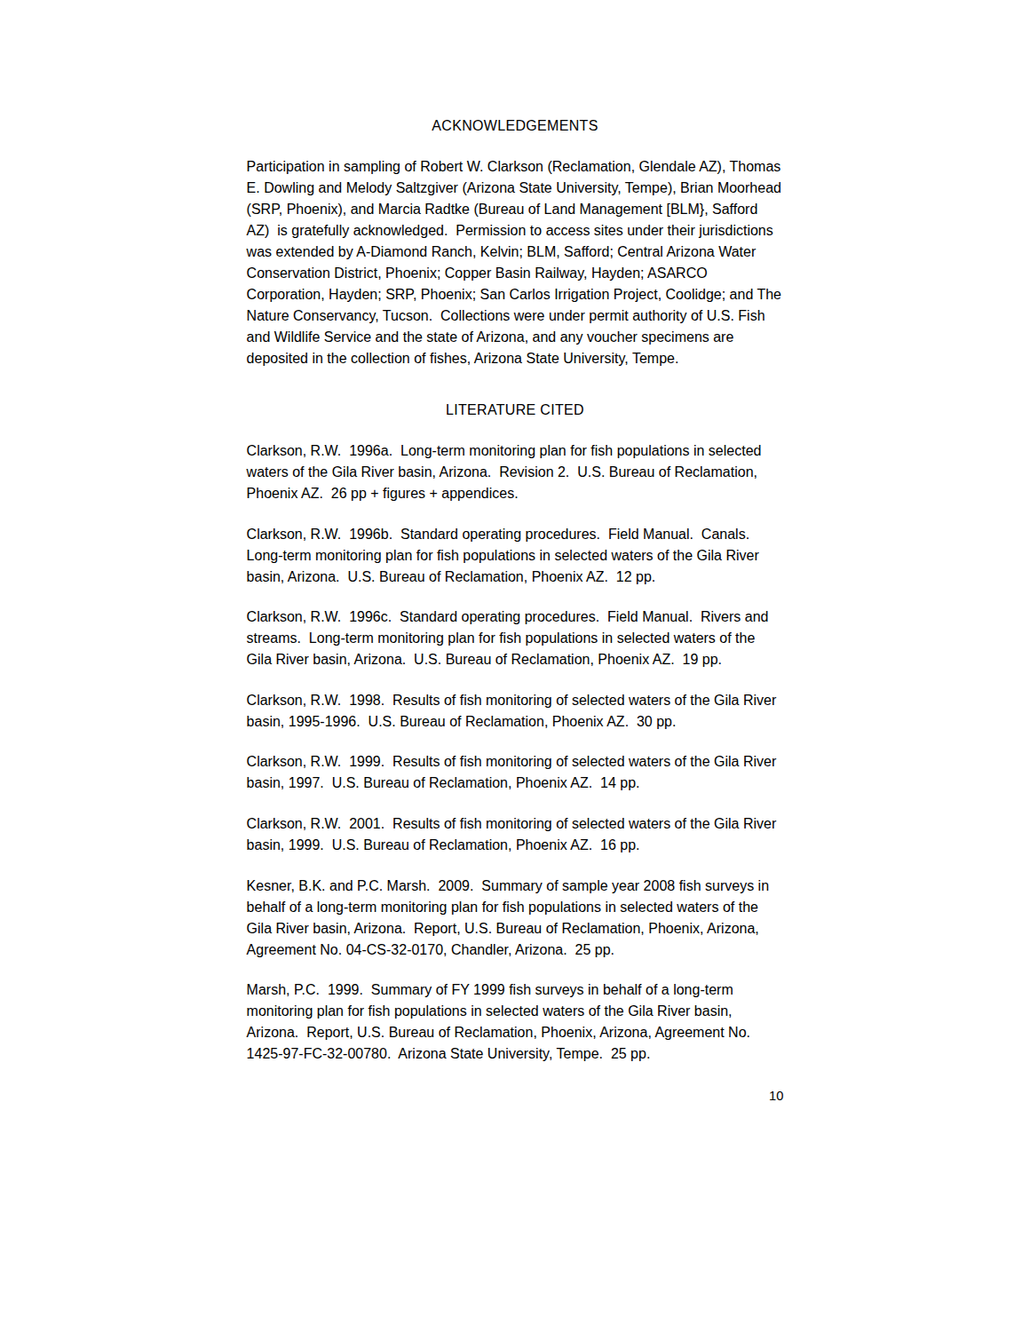ACKNOWLEDGEMENTS
Participation in sampling of Robert W. Clarkson (Reclamation, Glendale AZ), Thomas E. Dowling and Melody Saltzgiver (Arizona State University, Tempe), Brian Moorhead (SRP, Phoenix), and Marcia Radtke (Bureau of Land Management [BLM}, Safford AZ) is gratefully acknowledged. Permission to access sites under their jurisdictions was extended by A-Diamond Ranch, Kelvin; BLM, Safford; Central Arizona Water Conservation District, Phoenix; Copper Basin Railway, Hayden; ASARCO Corporation, Hayden; SRP, Phoenix; San Carlos Irrigation Project, Coolidge; and The Nature Conservancy, Tucson. Collections were under permit authority of U.S. Fish and Wildlife Service and the state of Arizona, and any voucher specimens are deposited in the collection of fishes, Arizona State University, Tempe.
LITERATURE CITED
Clarkson, R.W. 1996a. Long-term monitoring plan for fish populations in selected waters of the Gila River basin, Arizona. Revision 2. U.S. Bureau of Reclamation, Phoenix AZ. 26 pp + figures + appendices.
Clarkson, R.W. 1996b. Standard operating procedures. Field Manual. Canals. Long-term monitoring plan for fish populations in selected waters of the Gila River basin, Arizona. U.S. Bureau of Reclamation, Phoenix AZ. 12 pp.
Clarkson, R.W. 1996c. Standard operating procedures. Field Manual. Rivers and streams. Long-term monitoring plan for fish populations in selected waters of the Gila River basin, Arizona. U.S. Bureau of Reclamation, Phoenix AZ. 19 pp.
Clarkson, R.W. 1998. Results of fish monitoring of selected waters of the Gila River basin, 1995-1996. U.S. Bureau of Reclamation, Phoenix AZ. 30 pp.
Clarkson, R.W. 1999. Results of fish monitoring of selected waters of the Gila River basin, 1997. U.S. Bureau of Reclamation, Phoenix AZ. 14 pp.
Clarkson, R.W. 2001. Results of fish monitoring of selected waters of the Gila River basin, 1999. U.S. Bureau of Reclamation, Phoenix AZ. 16 pp.
Kesner, B.K. and P.C. Marsh. 2009. Summary of sample year 2008 fish surveys in behalf of a long-term monitoring plan for fish populations in selected waters of the Gila River basin, Arizona. Report, U.S. Bureau of Reclamation, Phoenix, Arizona, Agreement No. 04-CS-32-0170, Chandler, Arizona. 25 pp.
Marsh, P.C. 1999. Summary of FY 1999 fish surveys in behalf of a long-term monitoring plan for fish populations in selected waters of the Gila River basin, Arizona. Report, U.S. Bureau of Reclamation, Phoenix, Arizona, Agreement No. 1425-97-FC-32-00780. Arizona State University, Tempe. 25 pp.
10